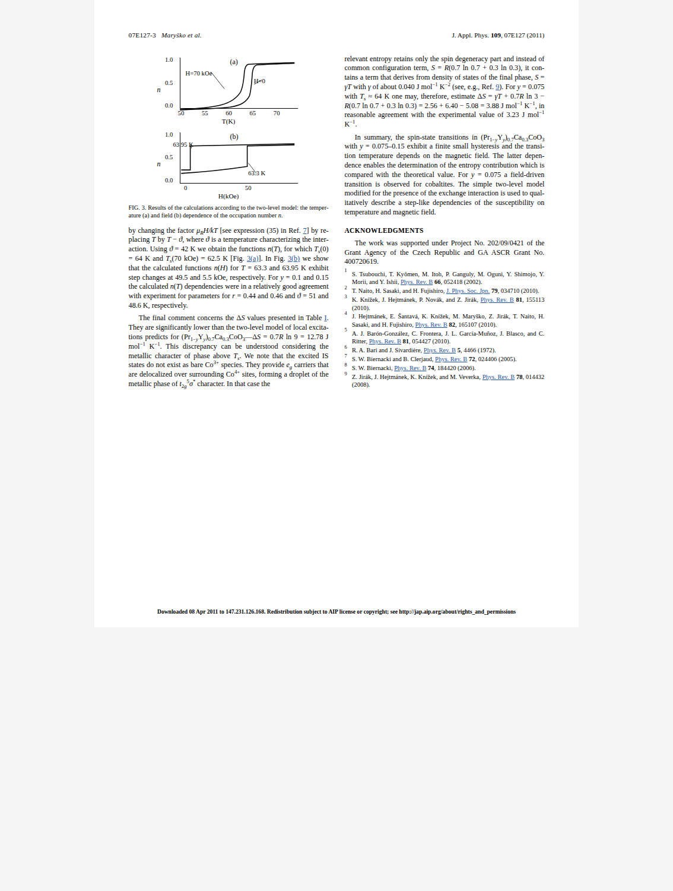07E127-3 Maryško et al.
J. Appl. Phys. 109, 07E127 (2011)
n
1.0
0.5
0.0
50
55
60
65
70
T(K)
(a)
H=70 kOe
H=0
n
1.0
0.5
0.0
0
50
H(kOe)
(b)
63.95 K
63.3 K
FIG. 3. Results of the calculations according to the two-level model: the temperature (a) and field (b) dependence of the occupation number n.
by changing the factor μBH/kT [see expression (35) in Ref. 7] by replacing T by T − ϑ, where ϑ is a temperature characterizing the interaction. Using ϑ = 42 K we obtain the functions n(T), for which Ts(0) = 64 K and Ts(70 kOe) = 62.5 K [Fig. 3(a)]. In Fig. 3(b) we show that the calculated functions n(H) for T = 63.3 and 63.95 K exhibit step changes at 49.5 and 5.5 kOe, respectively. For y = 0.1 and 0.15 the calculated n(T) dependencies were in a relatively good agreement with experiment for parameters for r = 0.44 and 0.46 and ϑ = 51 and 48.6 K, respectively.
The final comment concerns the ΔS values presented in Table I. They are significantly lower than the two-level model of local excitations predicts for (Pr1−yYy)0.7Ca0.3CoO3—ΔS = 0.7R ln 9 = 12.78 J mol−1 K−1. This discrepancy can be understood considering the metallic character of phase above Ts. We note that the excited IS states do not exist as bare Co3+ species. They provide eg carriers that are delocalized over surrounding Co4+ sites, forming a droplet of the metallic phase of t2g5σ* character. In that case the
relevant entropy retains only the spin degeneracy part and instead of common configuration term, S = R(0.7 ln 0.7 + 0.3 ln 0.3), it contains a term that derives from density of states of the final phase, S = γT with γ of about 0.040 J mol−1 K−2 (see, e.g., Ref. 9). For y = 0.075 with Ts ≈ 64 K one may, therefore, estimate ΔS = γT + 0.7R ln 3 − R(0.7 ln 0.7 + 0.3 ln 0.3) = 2.56 + 6.40 − 5.08 = 3.88 J mol−1 K−1, in reasonable agreement with the experimental value of 3.23 J mol−1 K−1.
In summary, the spin-state transitions in (Pr1−yYy)0.7Ca0.3CoO3 with y = 0.075–0.15 exhibit a finite small hysteresis and the transition temperature depends on the magnetic field. The latter dependence enables the determination of the entropy contribution which is compared with the theoretical value. For y = 0.075 a field-driven transition is observed for cobaltites. The simple two-level model modified for the presence of the exchange interaction is used to qualitatively describe a step-like dependencies of the susceptibility on temperature and magnetic field.
Acknowledgments
The work was supported under Project No. 202/09/0421 of the Grant Agency of the Czech Republic and GA ASCR Grant No. 400720619.
S. Tsubouchi, T. Kyômen, M. Itoh, P. Ganguly, M. Oguni, Y. Shimojo, Y. Morii, and Y. Ishii, Phys. Rev. B 66, 052418 (2002).
T. Naito, H. Sasaki, and H. Fujishiro, J. Phys. Soc. Jpn. 79, 034710 (2010).
K. Knížek, J. Hejtmánek, P. Novák, and Z. Jirák, Phys. Rev. B 81, 155113 (2010).
J. Hejtmánek, E. Šantavá, K. Knížek, M. Maryško, Z. Jirák, T. Naito, H. Sasaki, and H. Fujishiro, Phys. Rev. B 82, 165107 (2010).
A. J. Barón-González, C. Frontera, J. L. García-Muñoz, J. Blasco, and C. Ritter, Phys. Rev. B 81, 054427 (2010).
R. A. Bari and J. Sivardière, Phys. Rev. B 5, 4466 (1972).
S. W. Biernacki and B. Clerjaud, Phys. Rev. B 72, 024406 (2005).
S. W. Biernacki, Phys. Rev. B 74, 184420 (2006).
Z. Jirák, J. Hejtmánek, K. Knížek, and M. Veverka, Phys. Rev. B 78, 014432 (2008).
Downloaded 08 Apr 2011 to 147.231.126.168. Redistribution subject to AIP license or copyright; see http://jap.aip.org/about/rights_and_permissions